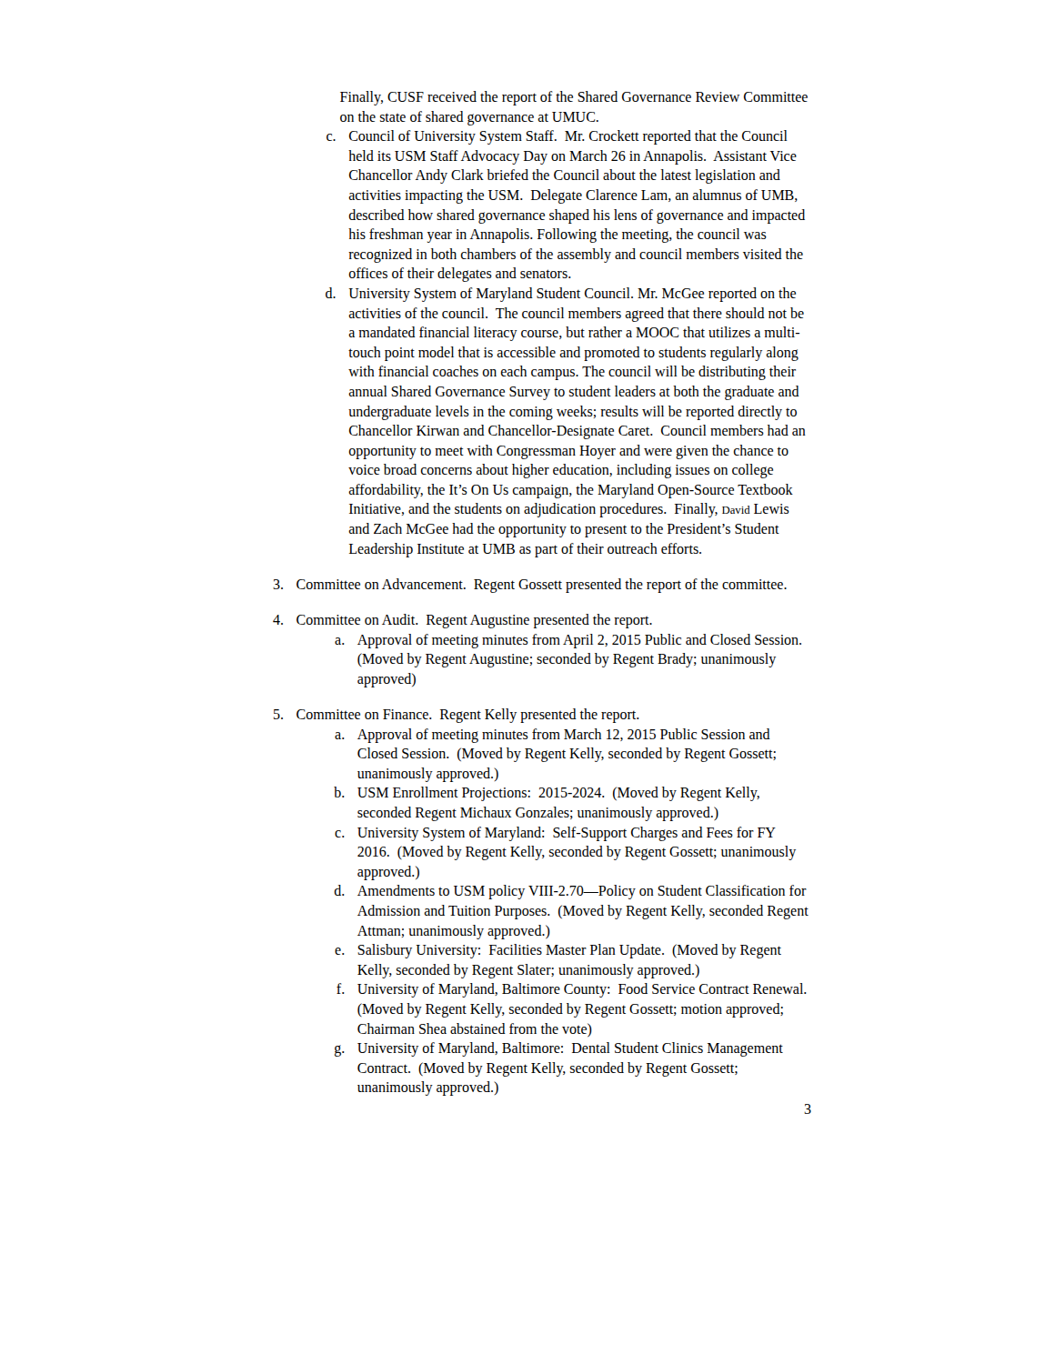Finally, CUSF received the report of the Shared Governance Review Committee on the state of shared governance at UMUC.
Council of University System Staff. Mr. Crockett reported that the Council held its USM Staff Advocacy Day on March 26 in Annapolis. Assistant Vice Chancellor Andy Clark briefed the Council about the latest legislation and activities impacting the USM. Delegate Clarence Lam, an alumnus of UMB, described how shared governance shaped his lens of governance and impacted his freshman year in Annapolis. Following the meeting, the council was recognized in both chambers of the assembly and council members visited the offices of their delegates and senators.
University System of Maryland Student Council. Mr. McGee reported on the activities of the council. The council members agreed that there should not be a mandated financial literacy course, but rather a MOOC that utilizes a multi-touch point model that is accessible and promoted to students regularly along with financial coaches on each campus. The council will be distributing their annual Shared Governance Survey to student leaders at both the graduate and undergraduate levels in the coming weeks; results will be reported directly to Chancellor Kirwan and Chancellor-Designate Caret. Council members had an opportunity to meet with Congressman Hoyer and were given the chance to voice broad concerns about higher education, including issues on college affordability, the It’s On Us campaign, the Maryland Open-Source Textbook Initiative, and the students on adjudication procedures. Finally, David Lewis and Zach McGee had the opportunity to present to the President’s Student Leadership Institute at UMB as part of their outreach efforts.
Committee on Advancement. Regent Gossett presented the report of the committee.
Committee on Audit. Regent Augustine presented the report.
Approval of meeting minutes from April 2, 2015 Public and Closed Session. (Moved by Regent Augustine; seconded by Regent Brady; unanimously approved)
Committee on Finance. Regent Kelly presented the report.
Approval of meeting minutes from March 12, 2015 Public Session and Closed Session. (Moved by Regent Kelly, seconded by Regent Gossett; unanimously approved.)
USM Enrollment Projections: 2015-2024. (Moved by Regent Kelly, seconded Regent Michaux Gonzales; unanimously approved.)
University System of Maryland: Self-Support Charges and Fees for FY 2016. (Moved by Regent Kelly, seconded by Regent Gossett; unanimously approved.)
Amendments to USM policy VIII-2.70—Policy on Student Classification for Admission and Tuition Purposes. (Moved by Regent Kelly, seconded Regent Attman; unanimously approved.)
Salisbury University: Facilities Master Plan Update. (Moved by Regent Kelly, seconded by Regent Slater; unanimously approved.)
University of Maryland, Baltimore County: Food Service Contract Renewal. (Moved by Regent Kelly, seconded by Regent Gossett; motion approved; Chairman Shea abstained from the vote)
University of Maryland, Baltimore: Dental Student Clinics Management Contract. (Moved by Regent Kelly, seconded by Regent Gossett; unanimously approved.)
3